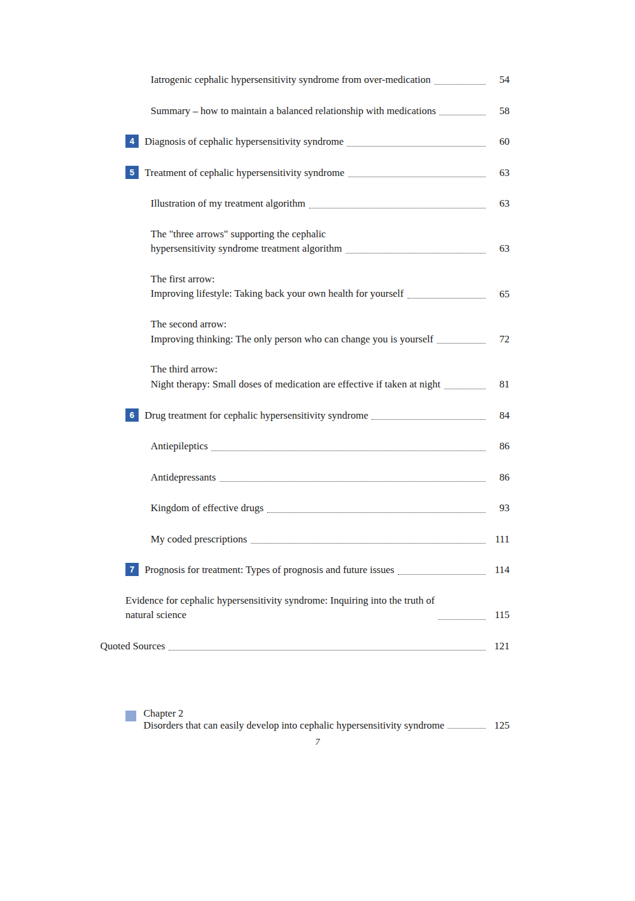Iatrogenic cephalic hypersensitivity syndrome from over-medication 54
Summary – how to maintain a balanced relationship with medications 58
4 Diagnosis of cephalic hypersensitivity syndrome 60
5 Treatment of cephalic hypersensitivity syndrome 63
Illustration of my treatment algorithm 63
The "three arrows" supporting the cephalic
hypersensitivity syndrome treatment algorithm 63
The first arrow:
Improving lifestyle: Taking back your own health for yourself 65
The second arrow:
Improving thinking: The only person who can change you is yourself 72
The third arrow:
Night therapy: Small doses of medication are effective if taken at night 81
6 Drug treatment for cephalic hypersensitivity syndrome 84
Antiepileptics 86
Antidepressants 86
Kingdom of effective drugs 93
My coded prescriptions 111
7 Prognosis for treatment: Types of prognosis and future issues 114
Evidence for cephalic hypersensitivity syndrome: Inquiring into the truth of
natural science 115
Quoted Sources 121
Chapter 2
Disorders that can easily develop into cephalic hypersensitivity syndrome 125
7